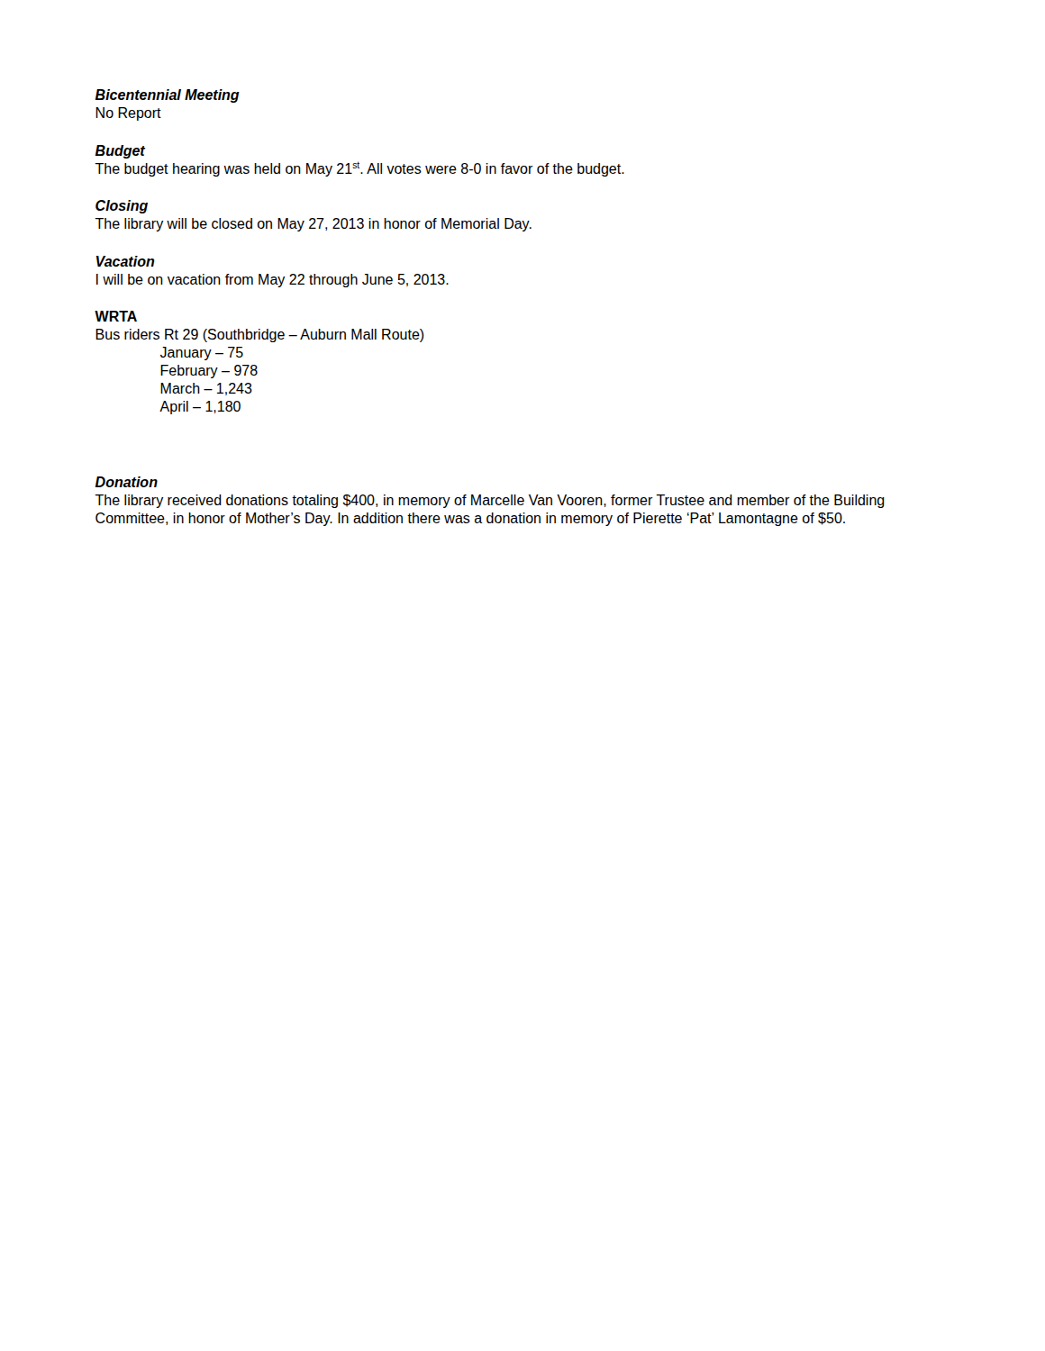Bicentennial Meeting
No Report
Budget
The budget hearing was held on May 21st. All votes were 8-0 in favor of the budget.
Closing
The library will be closed on May 27, 2013 in honor of Memorial Day.
Vacation
I will be on vacation from May 22 through June 5, 2013.
WRTA
Bus riders Rt 29 (Southbridge – Auburn Mall Route)
January – 75
February – 978
March – 1,243
April – 1,180
Donation
The library received donations totaling $400, in memory of Marcelle Van Vooren, former Trustee and member of the Building Committee, in honor of Mother’s Day. In addition there was a donation in memory of Pierette ‘Pat’ Lamontagne of $50.